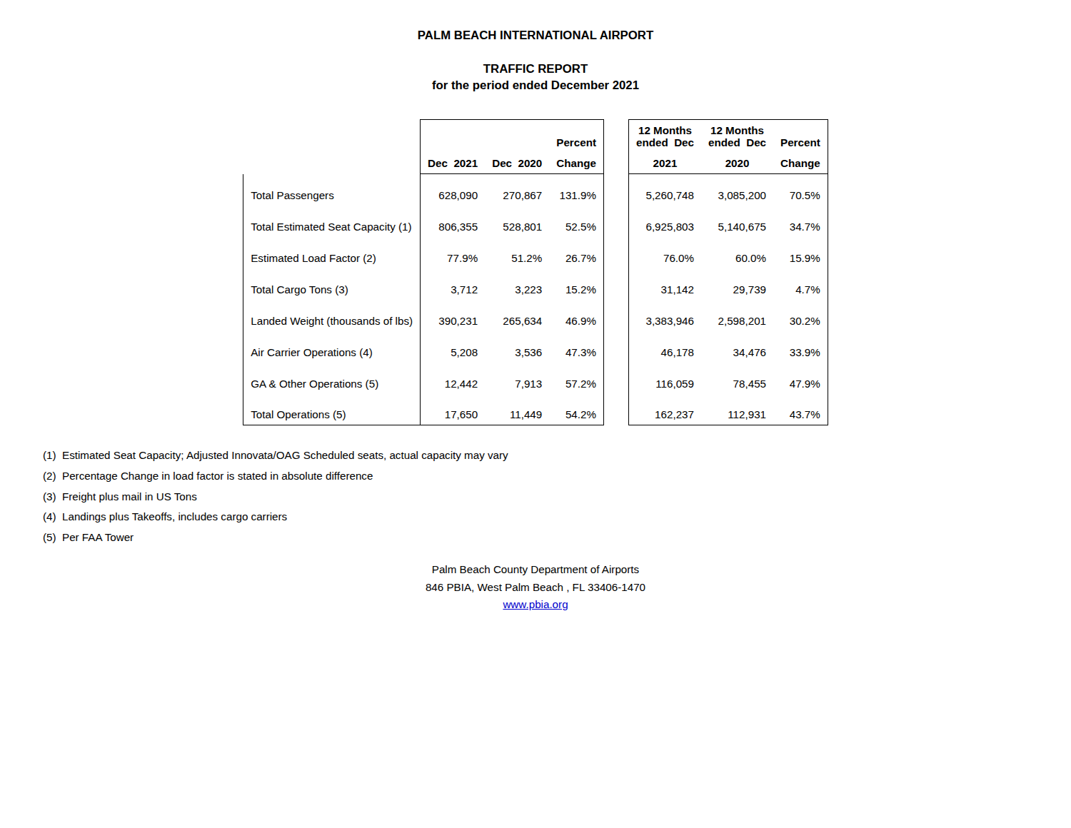PALM BEACH INTERNATIONAL AIRPORT
TRAFFIC REPORT
for the period ended December 2021
| | | | Percent | | 12 Months ended Dec | 12 Months ended Dec | Percent |
| --- | --- | --- | --- | --- | --- | --- | --- |
| | Dec 2021 | Dec 2020 | Change | | 2021 | 2020 | Change |
| Total Passengers | 628,090 | 270,867 | 131.9% | | 5,260,748 | 3,085,200 | 70.5% |
| Total Estimated Seat Capacity (1) | 806,355 | 528,801 | 52.5% | | 6,925,803 | 5,140,675 | 34.7% |
| Estimated Load Factor (2) | 77.9% | 51.2% | 26.7% | | 76.0% | 60.0% | 15.9% |
| Total Cargo Tons (3) | 3,712 | 3,223 | 15.2% | | 31,142 | 29,739 | 4.7% |
| Landed Weight (thousands of lbs) | 390,231 | 265,634 | 46.9% | | 3,383,946 | 2,598,201 | 30.2% |
| Air Carrier Operations (4) | 5,208 | 3,536 | 47.3% | | 46,178 | 34,476 | 33.9% |
| GA & Other Operations (5) | 12,442 | 7,913 | 57.2% | | 116,059 | 78,455 | 47.9% |
| Total Operations (5) | 17,650 | 11,449 | 54.2% | | 162,237 | 112,931 | 43.7% |
(1) Estimated Seat Capacity; Adjusted Innovata/OAG Scheduled seats, actual capacity may vary
(2) Percentage Change in load factor is stated in absolute difference
(3) Freight plus mail in US Tons
(4) Landings plus Takeoffs, includes cargo carriers
(5) Per FAA Tower
Palm Beach County Department of Airports
846 PBIA, West Palm Beach , FL 33406-1470
www.pbia.org